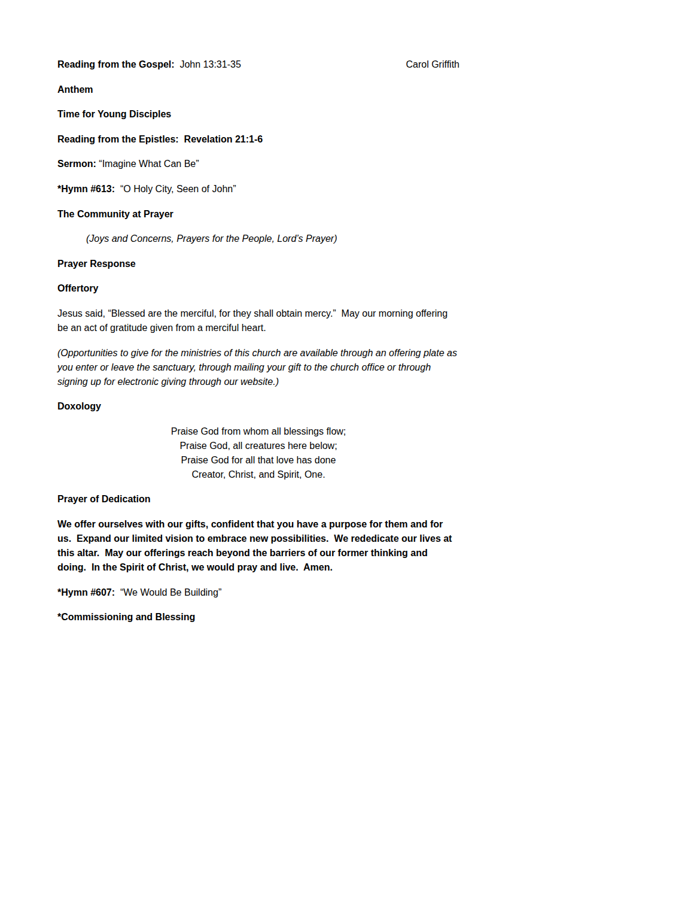Reading from the Gospel: John 13:31-35 Carol Griffith
Anthem
Time for Young Disciples
Reading from the Epistles: Revelation 21:1-6
Sermon: “Imagine What Can Be”
*Hymn #613: “O Holy City, Seen of John”
The Community at Prayer
(Joys and Concerns, Prayers for the People, Lord’s Prayer)
Prayer Response
Offertory
Jesus said, “Blessed are the merciful, for they shall obtain mercy.” May our morning offering be an act of gratitude given from a merciful heart.
(Opportunities to give for the ministries of this church are available through an offering plate as you enter or leave the sanctuary, through mailing your gift to the church office or through signing up for electronic giving through our website.)
Doxology
Praise God from whom all blessings flow;
Praise God, all creatures here below;
Praise God for all that love has done
Creator, Christ, and Spirit, One.
Prayer of Dedication
We offer ourselves with our gifts, confident that you have a purpose for them and for us. Expand our limited vision to embrace new possibilities. We rededicate our lives at this altar. May our offerings reach beyond the barriers of our former thinking and doing. In the Spirit of Christ, we would pray and live. Amen.
*Hymn #607: “We Would Be Building”
*Commissioning and Blessing